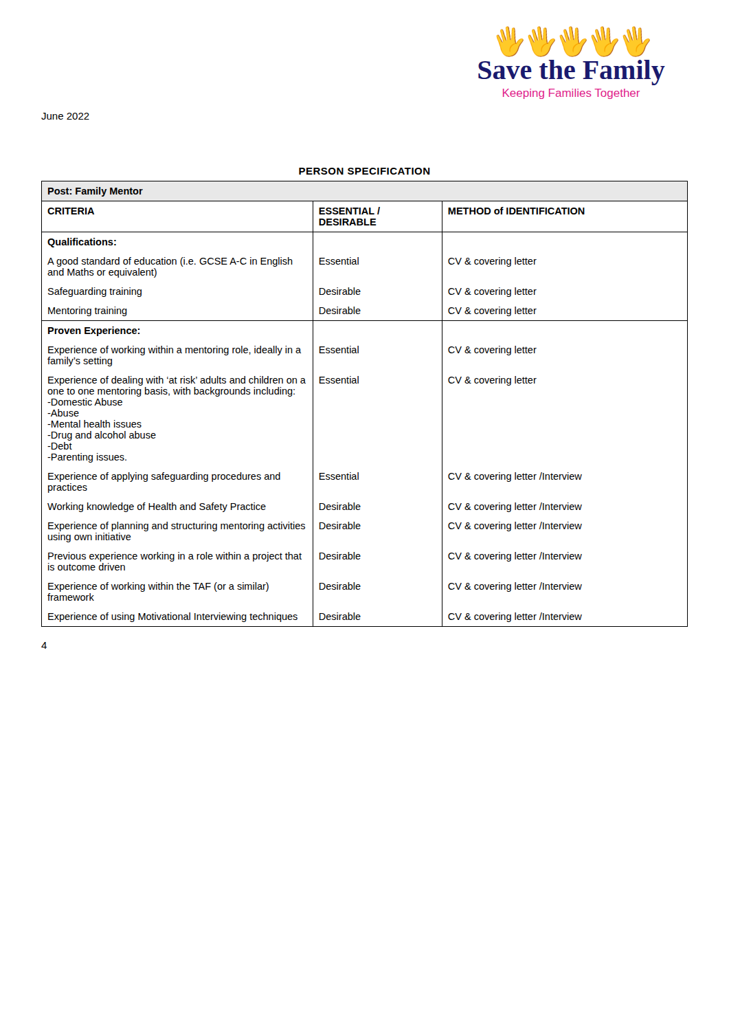🖐🖐🖐🖐🖐
Save the Family
Keeping Families Together
June 2022
PERSON SPECIFICATION
| Post: Family Mentor |
| CRITERIA | ESSENTIAL / DESIRABLE | METHOD of IDENTIFICATION |
| Qualifications: | | |
| A good standard of education (i.e. GCSE A-C in English and Maths or equivalent) | Essential | CV & covering letter |
| Safeguarding training | Desirable | CV & covering letter |
| Mentoring training | Desirable | CV & covering letter |
| Proven Experience : | | |
| Experience of working within a mentoring role, ideally in a family’s setting | Essential | CV & covering letter |
| Experience of dealing with ‘at risk’ adults and children on a one to one mentoring basis, with backgrounds including: -Domestic Abuse -Abuse -Mental health issues -Drug and alcohol abuse -Debt -Parenting issues. | Essential | CV & covering letter |
| Experience of applying safeguarding procedures and practices | Essential | CV & covering letter /Interview |
| Working knowledge of Health and Safety Practice | Desirable | CV & covering letter /Interview |
| Experience of planning and structuring mentoring activities using own initiative | Desirable | CV & covering letter /Interview |
| Previous experience working in a role within a project that is outcome driven | Desirable | CV & covering letter /Interview |
| Experience of working within the TAF (or a similar) framework | Desirable | CV & covering letter /Interview |
| Experience of using Motivational Interviewing techniques | Desirable | CV & covering letter /Interview |
4